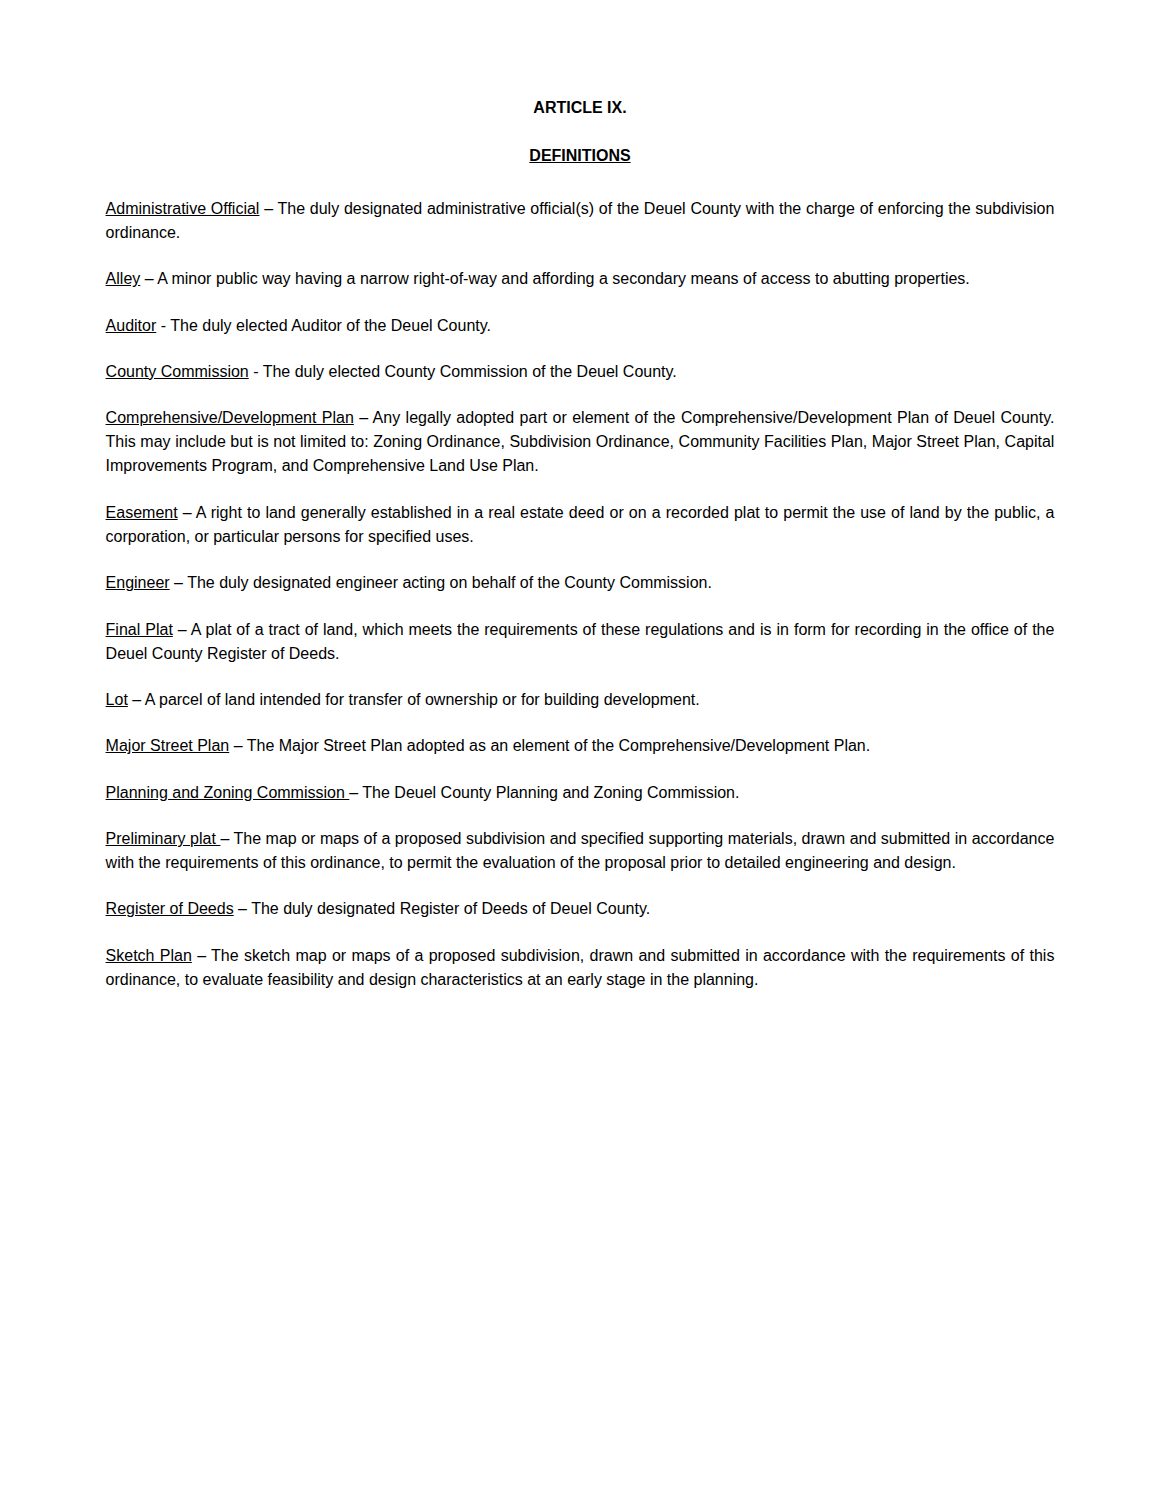ARTICLE IX.
DEFINITIONS
Administrative Official – The duly designated administrative official(s) of the Deuel County with the charge of enforcing the subdivision ordinance.
Alley – A minor public way having a narrow right-of-way and affording a secondary means of access to abutting properties.
Auditor - The duly elected Auditor of the Deuel County.
County Commission - The duly elected County Commission of the Deuel County.
Comprehensive/Development Plan – Any legally adopted part or element of the Comprehensive/Development Plan of Deuel County. This may include but is not limited to: Zoning Ordinance, Subdivision Ordinance, Community Facilities Plan, Major Street Plan, Capital Improvements Program, and Comprehensive Land Use Plan.
Easement – A right to land generally established in a real estate deed or on a recorded plat to permit the use of land by the public, a corporation, or particular persons for specified uses.
Engineer – The duly designated engineer acting on behalf of the County Commission.
Final Plat – A plat of a tract of land, which meets the requirements of these regulations and is in form for recording in the office of the Deuel County Register of Deeds.
Lot – A parcel of land intended for transfer of ownership or for building development.
Major Street Plan – The Major Street Plan adopted as an element of the Comprehensive/Development Plan.
Planning and Zoning Commission – The Deuel County Planning and Zoning Commission.
Preliminary plat – The map or maps of a proposed subdivision and specified supporting materials, drawn and submitted in accordance with the requirements of this ordinance, to permit the evaluation of the proposal prior to detailed engineering and design.
Register of Deeds – The duly designated Register of Deeds of Deuel County.
Sketch Plan – The sketch map or maps of a proposed subdivision, drawn and submitted in accordance with the requirements of this ordinance, to evaluate feasibility and design characteristics at an early stage in the planning.